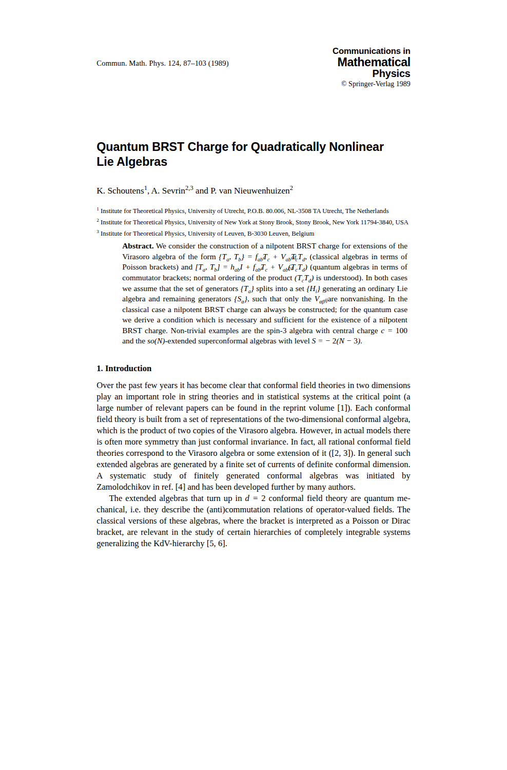Commun. Math. Phys. 124, 87–103 (1989)
Communications in
Mathematical
Physics
© Springer-Verlag 1989
Quantum BRST Charge for Quadratically Nonlinear
Lie Algebras
K. Schoutens1, A. Sevrin2,3 and P. van Nieuwenhuizen2
1 Institute for Theoretical Physics, University of Utrecht, P.O.B. 80.006, NL-3508 TA Utrecht, The Netherlands
2 Institute for Theoretical Physics, University of New York at Stony Brook, Stony Brook, New York 11794-3840, USA
3 Institute for Theoretical Physics, University of Leuven, B-3030 Leuven, Belgium
Abstract. We consider the construction of a nilpotent BRST charge for extensions of the Virasoro algebra of the form {Ta, Tb} = fabc Tc + Vabcd TcTd, (classical algebras in terms of Poisson brackets) and [Ta, Tb] = habI + fabc Tc + Vabcd (TcTd) (quantum algebras in terms of commutator brackets; normal ordering of the product (TcTd) is understood). In both cases we assume that the set of generators {Ta} splits into a set {Hi} generating an ordinary Lie algebra and remaining generators {Sα}, such that only the Vαβij are nonvanishing. In the classical case a nilpotent BRST charge can always be constructed; for the quantum case we derive a condition which is necessary and sufficient for the existence of a nilpotent BRST charge. Non-trivial examples are the spin-3 algebra with central charge c = 100 and the so(N)-extended superconformal algebras with level S = − 2(N − 3).
1. Introduction
Over the past few years it has become clear that conformal field theories in two dimensions play an important role in string theories and in statistical systems at the critical point (a large number of relevant papers can be found in the reprint volume [1]). Each conformal field theory is built from a set of representations of the two-dimensional conformal algebra, which is the product of two copies of the Virasoro algebra. However, in actual models there is often more symmetry than just conformal invariance. In fact, all rational conformal field theories correspond to the Virasoro algebra or some extension of it ([2, 3]). In general such extended algebras are generated by a finite set of currents of definite conformal dimension. A systematic study of finitely generated conformal algebras was initiated by Zamolodchikov in ref. [4] and has been developed further by many authors.
The extended algebras that turn up in d = 2 conformal field theory are quantum mechanical, i.e. they describe the (anti)commutation relations of operator-valued fields. The classical versions of these algebras, where the bracket is interpreted as a Poisson or Dirac bracket, are relevant in the study of certain hierarchies of completely integrable systems generalizing the KdV-hierarchy [5, 6].